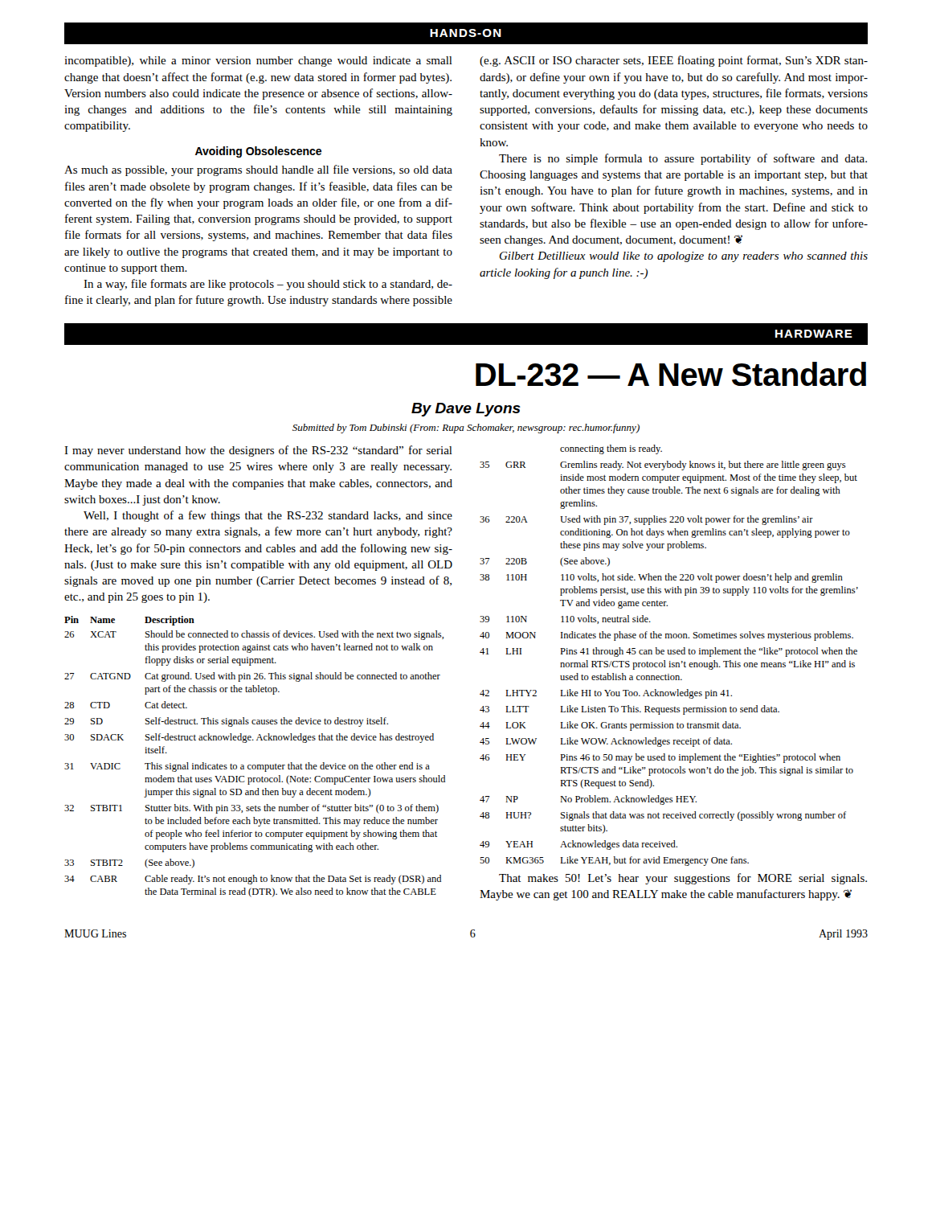HANDS-ON
incompatible), while a minor version number change would indicate a small change that doesn’t affect the format (e.g. new data stored in former pad bytes). Version numbers also could indicate the presence or absence of sections, allowing changes and additions to the file’s contents while still maintaining compatibility.
Avoiding Obsolescence
As much as possible, your programs should handle all file versions, so old data files aren’t made obsolete by program changes. If it’s feasible, data files can be converted on the fly when your program loads an older file, or one from a different system. Failing that, conversion programs should be provided, to support file formats for all versions, systems, and machines. Remember that data files are likely to outlive the programs that created them, and it may be important to continue to support them.
In a way, file formats are like protocols – you should stick to a standard, define it clearly, and plan for future growth. Use industry standards where possible (e.g. ASCII or ISO character sets, IEEE floating point format, Sun’s XDR standards), or define your own if you have to, but do so carefully. And most importantly, document everything you do (data types, structures, file formats, versions supported, conversions, defaults for missing data, etc.), keep these documents consistent with your code, and make them available to everyone who needs to know.
There is no simple formula to assure portability of software and data. Choosing languages and systems that are portable is an important step, but that isn’t enough. You have to plan for future growth in machines, systems, and in your own software. Think about portability from the start. Define and stick to standards, but also be flexible – use an open-ended design to allow for unforeseen changes. And document, document, document! ❦
Gilbert Detillieux would like to apologize to any readers who scanned this article looking for a punch line. :-)
HARDWARE
DL-232 — A New Standard
By Dave Lyons
Submitted by Tom Dubinski (From: Rupa Schomaker, newsgroup: rec.humor.funny)
I may never understand how the designers of the RS-232 “standard” for serial communication managed to use 25 wires where only 3 are really necessary. Maybe they made a deal with the companies that make cables, connectors, and switch boxes...I just don’t know.
Well, I thought of a few things that the RS-232 standard lacks, and since there are already so many extra signals, a few more can’t hurt anybody, right? Heck, let’s go for 50-pin connectors and cables and add the following new signals. (Just to make sure this isn’t compatible with any old equipment, all OLD signals are moved up one pin number (Carrier Detect becomes 9 instead of 8, etc., and pin 25 goes to pin 1).
| Pin | Name | Description |
| --- | --- | --- |
| 26 | XCAT | Should be connected to chassis of devices. Used with the next two signals, this provides protection against cats who haven’t learned not to walk on floppy disks or serial equipment. |
| 27 | CATGND | Cat ground. Used with pin 26. This signal should be connected to another part of the chassis or the tabletop. |
| 28 | CTD | Cat detect. |
| 29 | SD | Self-destruct. This signals causes the device to destroy itself. |
| 30 | SDACK | Self-destruct acknowledge. Acknowledges that the device has destroyed itself. |
| 31 | VADIC | This signal indicates to a computer that the device on the other end is a modem that uses VADIC protocol. (Note: CompuCenter Iowa users should jumper this signal to SD and then buy a decent modem.) |
| 32 | STBIT1 | Stutter bits. With pin 33, sets the number of “stutter bits” (0 to 3 of them) to be included before each byte transmitted. This may reduce the number of people who feel inferior to computer equipment by showing them that computers have problems communicating with each other. |
| 33 | STBIT2 | (See above.) |
| 34 | CABR | Cable ready. It’s not enough to know that the Data Set is ready (DSR) and the Data Terminal is read (DTR). We also need to know that the CABLE connecting them is ready. |
| 35 | GRR | Gremlins ready. Not everybody knows it, but there are little green guys inside most modern computer equipment. Most of the time they sleep, but other times they cause trouble. The next 6 signals are for dealing with gremlins. |
| 36 | 220A | Used with pin 37, supplies 220 volt power for the gremlins’ air conditioning. On hot days when gremlins can’t sleep, applying power to these pins may solve your problems. |
| 37 | 220B | (See above.) |
| 38 | 110H | 110 volts, hot side. When the 220 volt power doesn’t help and gremlin problems persist, use this with pin 39 to supply 110 volts for the gremlins’ TV and video game center. |
| 39 | 110N | 110 volts, neutral side. |
| 40 | MOON | Indicates the phase of the moon. Sometimes solves mysterious problems. |
| 41 | LHI | Pins 41 through 45 can be used to implement the “like” protocol when the normal RTS/CTS protocol isn’t enough. This one means “Like HI” and is used to establish a connection. |
| 42 | LHTY2 | Like HI to You Too. Acknowledges pin 41. |
| 43 | LLTT | Like Listen To This. Requests permission to send data. |
| 44 | LOK | Like OK. Grants permission to transmit data. |
| 45 | LWOW | Like WOW. Acknowledges receipt of data. |
| 46 | HEY | Pins 46 to 50 may be used to implement the “Eighties” protocol when RTS/CTS and “Like” protocols won’t do the job. This signal is similar to RTS (Request to Send). |
| 47 | NP | No Problem. Acknowledges HEY. |
| 48 | HUH? | Signals that data was not received correctly (possibly wrong number of stutter bits). |
| 49 | YEAH | Acknowledges data received. |
| 50 | KMG365 | Like YEAH, but for avid Emergency One fans. |
That makes 50! Let’s hear your suggestions for MORE serial signals. Maybe we can get 100 and REALLY make the cable manufacturers happy. ❦
MUUG Lines
6
April 1993